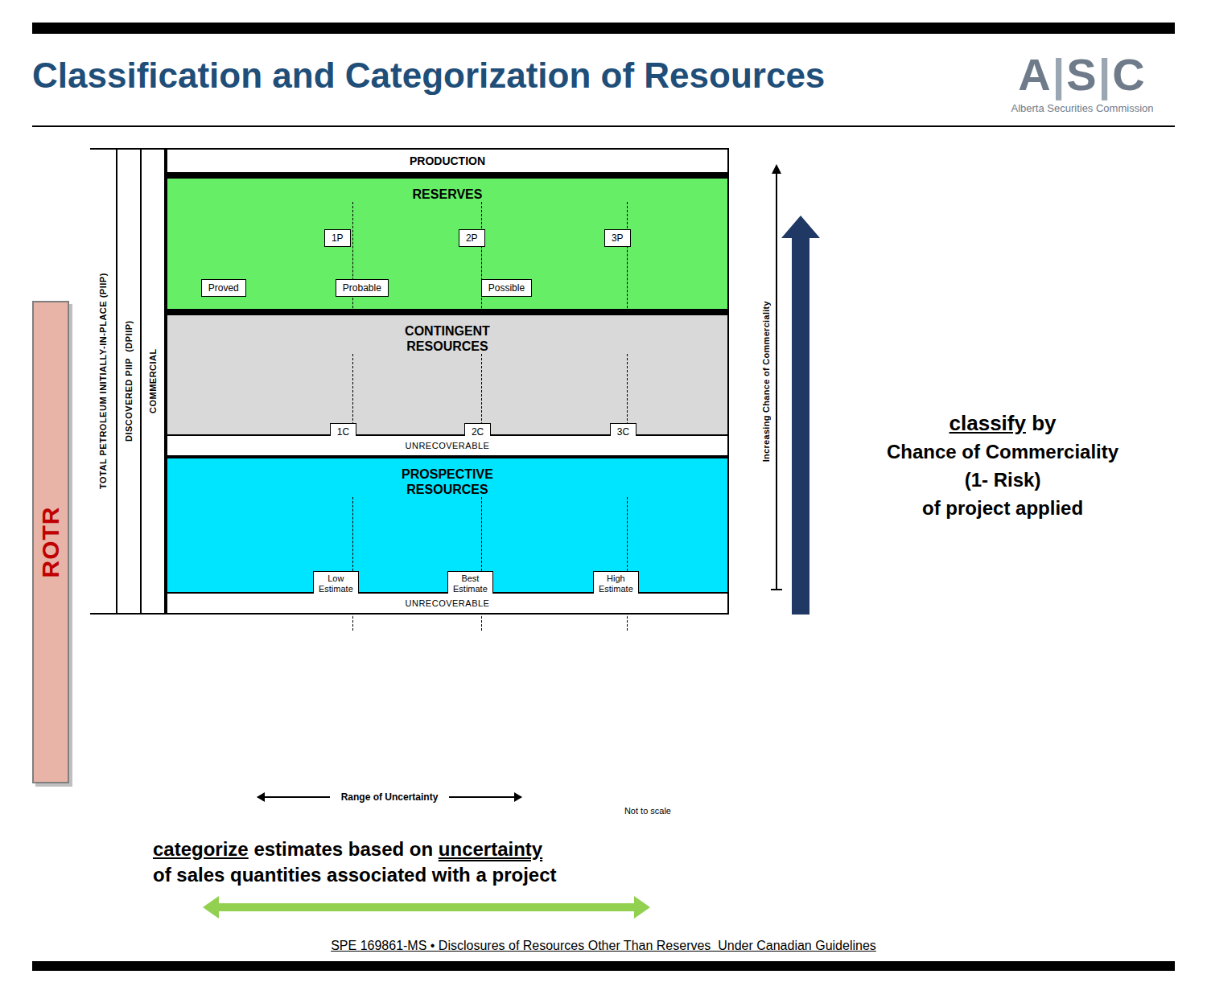Classification and Categorization of Resources
A|S|C
Alberta Securities Commission
ROTR
TOTAL PETROLEUM INITIALLY-IN-PLACE (PIIP)
DISCOVERED PIIP (DPIIP)
COMMERCIAL
PRODUCTION
RESERVES
1P
2P
3P
Proved
Probable
Possible
CONTINGENT
RESOURCES
1C
2C
3C
UNRECOVERABLE
PROSPECTIVE
RESOURCES
Low
Estimate
Best
Estimate
High
Estimate
UNRECOVERABLE
Increasing Chance of Commerciality
classify by
Chance of Commerciality
(1- Risk)
of project applied
Range of Uncertainty
Not to scale
categorize estimates based on uncertainty
of sales quantities associated with a project
SPE 169861-MS • Disclosures of Resources Other Than Reserves Under Canadian Guidelines